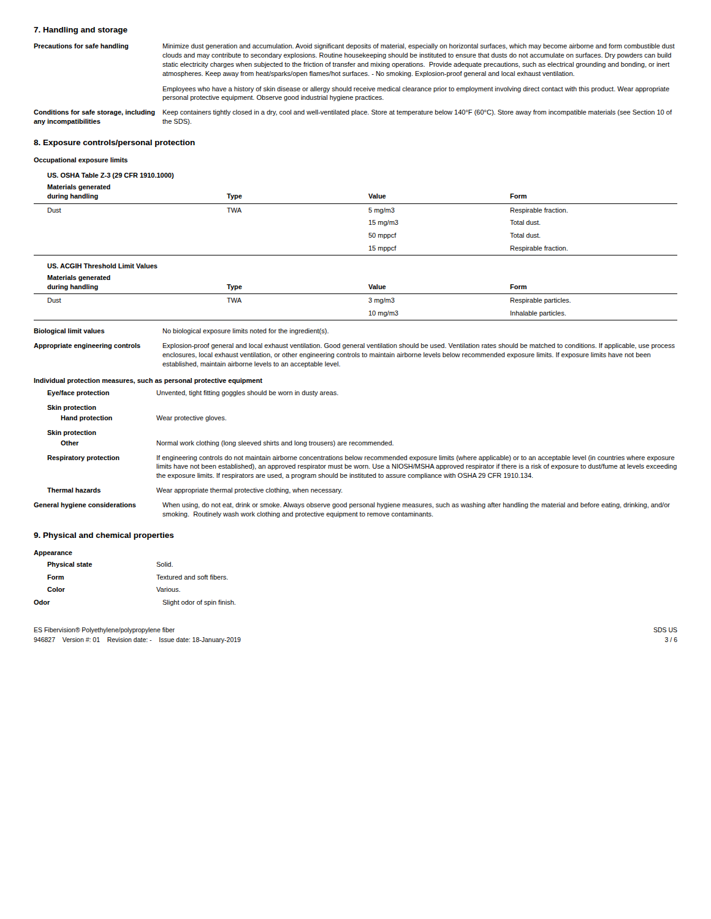7. Handling and storage
Precautions for safe handling
Minimize dust generation and accumulation. Avoid significant deposits of material, especially on horizontal surfaces, which may become airborne and form combustible dust clouds and may contribute to secondary explosions. Routine housekeeping should be instituted to ensure that dusts do not accumulate on surfaces. Dry powders can build static electricity charges when subjected to the friction of transfer and mixing operations. Provide adequate precautions, such as electrical grounding and bonding, or inert atmospheres. Keep away from heat/sparks/open flames/hot surfaces. - No smoking. Explosion-proof general and local exhaust ventilation.
Employees who have a history of skin disease or allergy should receive medical clearance prior to employment involving direct contact with this product. Wear appropriate personal protective equipment. Observe good industrial hygiene practices.
Conditions for safe storage, including any incompatibilities
Keep containers tightly closed in a dry, cool and well-ventilated place. Store at temperature below 140°F (60°C). Store away from incompatible materials (see Section 10 of the SDS).
8. Exposure controls/personal protection
Occupational exposure limits
US. OSHA Table Z-3 (29 CFR 1910.1000)
| Materials generated during handling | Type | Value | Form |
| --- | --- | --- | --- |
| Dust | TWA | 5 mg/m3 | Respirable fraction. |
| | | 15 mg/m3 | Total dust. |
| | | 50 mppcf | Total dust. |
| | | 15 mppcf | Respirable fraction. |
US. ACGIH Threshold Limit Values
| Materials generated during handling | Type | Value | Form |
| --- | --- | --- | --- |
| Dust | TWA | 3 mg/m3 | Respirable particles. |
| | | 10 mg/m3 | Inhalable particles. |
Biological limit values
No biological exposure limits noted for the ingredient(s).
Appropriate engineering controls
Explosion-proof general and local exhaust ventilation. Good general ventilation should be used. Ventilation rates should be matched to conditions. If applicable, use process enclosures, local exhaust ventilation, or other engineering controls to maintain airborne levels below recommended exposure limits. If exposure limits have not been established, maintain airborne levels to an acceptable level.
Individual protection measures, such as personal protective equipment
Eye/face protection
Unvented, tight fitting goggles should be worn in dusty areas.
Skin protection
Hand protection
Wear protective gloves.
Skin protection
Other
Normal work clothing (long sleeved shirts and long trousers) are recommended.
Respiratory protection
If engineering controls do not maintain airborne concentrations below recommended exposure limits (where applicable) or to an acceptable level (in countries where exposure limits have not been established), an approved respirator must be worn. Use a NIOSH/MSHA approved respirator if there is a risk of exposure to dust/fume at levels exceeding the exposure limits. If respirators are used, a program should be instituted to assure compliance with OSHA 29 CFR 1910.134.
Thermal hazards
Wear appropriate thermal protective clothing, when necessary.
General hygiene considerations
When using, do not eat, drink or smoke. Always observe good personal hygiene measures, such as washing after handling the material and before eating, drinking, and/or smoking. Routinely wash work clothing and protective equipment to remove contaminants.
9. Physical and chemical properties
Appearance
Physical state
Solid.
Form
Textured and soft fibers.
Color
Various.
Odor
Slight odor of spin finish.
ES Fibervision® Polyethylene/polypropylene fiber
946827 Version #: 01 Revision date: - Issue date: 18-January-2019
SDS US
3 / 6